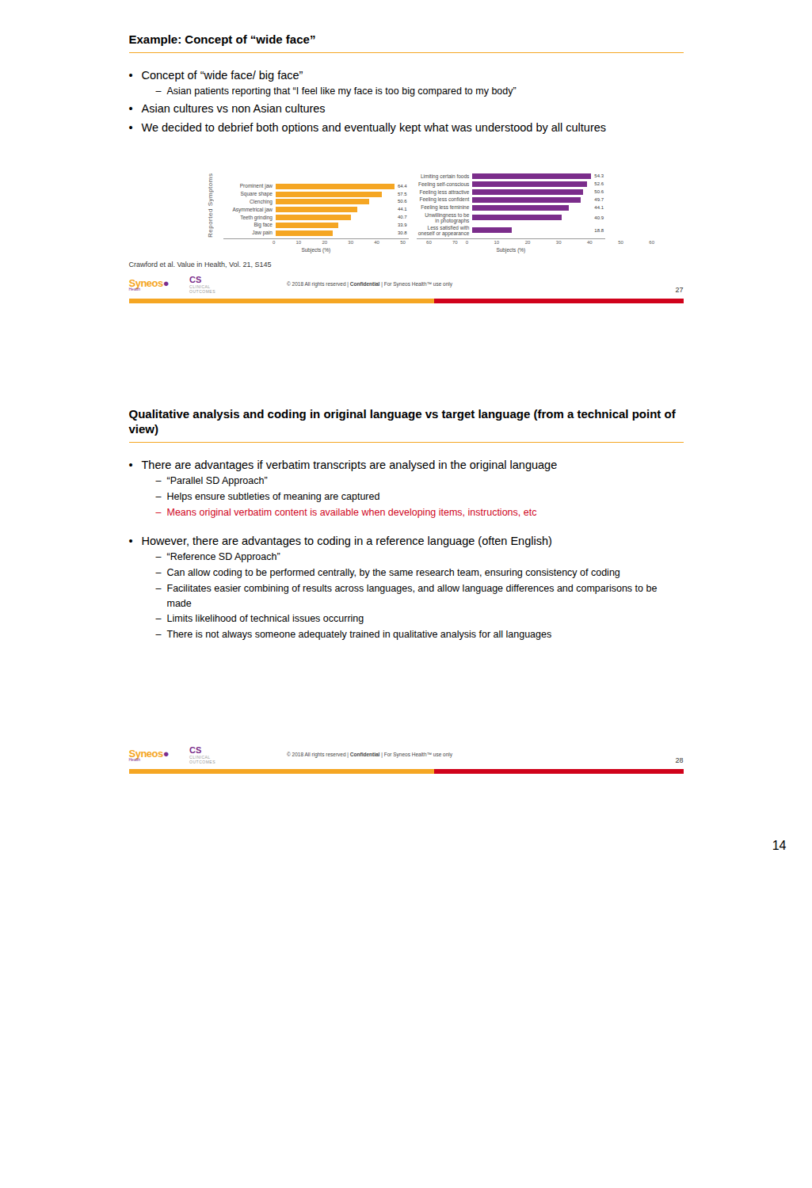Example: Concept of “wide face”
Concept of “wide face/ big face”
Asian patients reporting that “I feel like my face is too big compared to my body”
Asian cultures vs non Asian cultures
We decided to debrief both options and eventually kept what was understood by all cultures
Reported Symptoms
| Prominent jaw | | 64.4 |
| Square shape | | 57.5 |
| Clenching | | 50.6 |
| Asymmetrical jaw | | 44.1 |
| Teeth grinding | | 40.7 |
| Big face | | 33.9 |
| Jaw pain | | 30.8 |
010203040506070
Subjects (%)
| Limiting certain foods | | 54.3 |
| Feeling self-conscious | | 52.6 |
| Feeling less attractive | | 50.6 |
| Feeling less confident | | 49.7 |
| Feeling less feminine | | 44.1 |
| Unwillingness to be in photographs | | 40.9 |
| Less satisfied with oneself or appearance | | 18.8 |
0102030405060
Subjects (%)
Crawford et al. Value in Health, Vol. 21, S145
Syneos●Health
CSCLINICAL
OUTCOMES
© 2018 All rights reserved | Confidential | For Syneos Health™ use only
27
Qualitative analysis and coding in original language vs target language (from a technical point of view)
There are advantages if verbatim transcripts are analysed in the original language
“Parallel SD Approach”
Helps ensure subtleties of meaning are captured
Means original verbatim content is available when developing items, instructions, etc
However, there are advantages to coding in a reference language (often English)
“Reference SD Approach”
Can allow coding to be performed centrally, by the same research team, ensuring consistency of coding
Facilitates easier combining of results across languages, and allow language differences and comparisons to be made
Limits likelihood of technical issues occurring
There is not always someone adequately trained in qualitative analysis for all languages
Syneos●Health
CSCLINICAL
OUTCOMES
© 2018 All rights reserved | Confidential | For Syneos Health™ use only
28
14